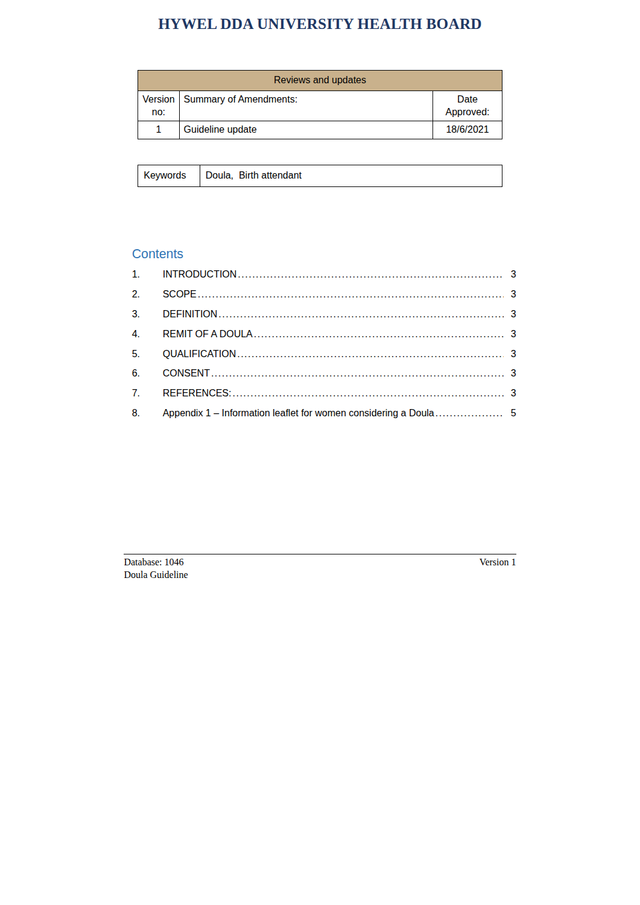HYWEL DDA UNIVERSITY HEALTH BOARD
| Reviews and updates |
| --- |
| Version no: | Summary of Amendments: | Date Approved: |
| 1 | Guideline update | 18/6/2021 |
| Keywords | Doula, Birth attendant |
Contents
1. INTRODUCTION.................................................................................................................. 3
2. SCOPE.................................................................................................................................. 3
3. DEFINITION....................................................................................................................... 3
4. REMIT OF A DOULA......................................................................................................... 3
5. QUALIFICATION................................................................................................................ 3
6. CONSENT........................................................................................................................... 3
7. REFERENCES:.................................................................................................................. 3
8. Appendix 1 – Information leaflet for women considering a Doula....................................... 5
Database: 1046
Doula Guideline
Version 1